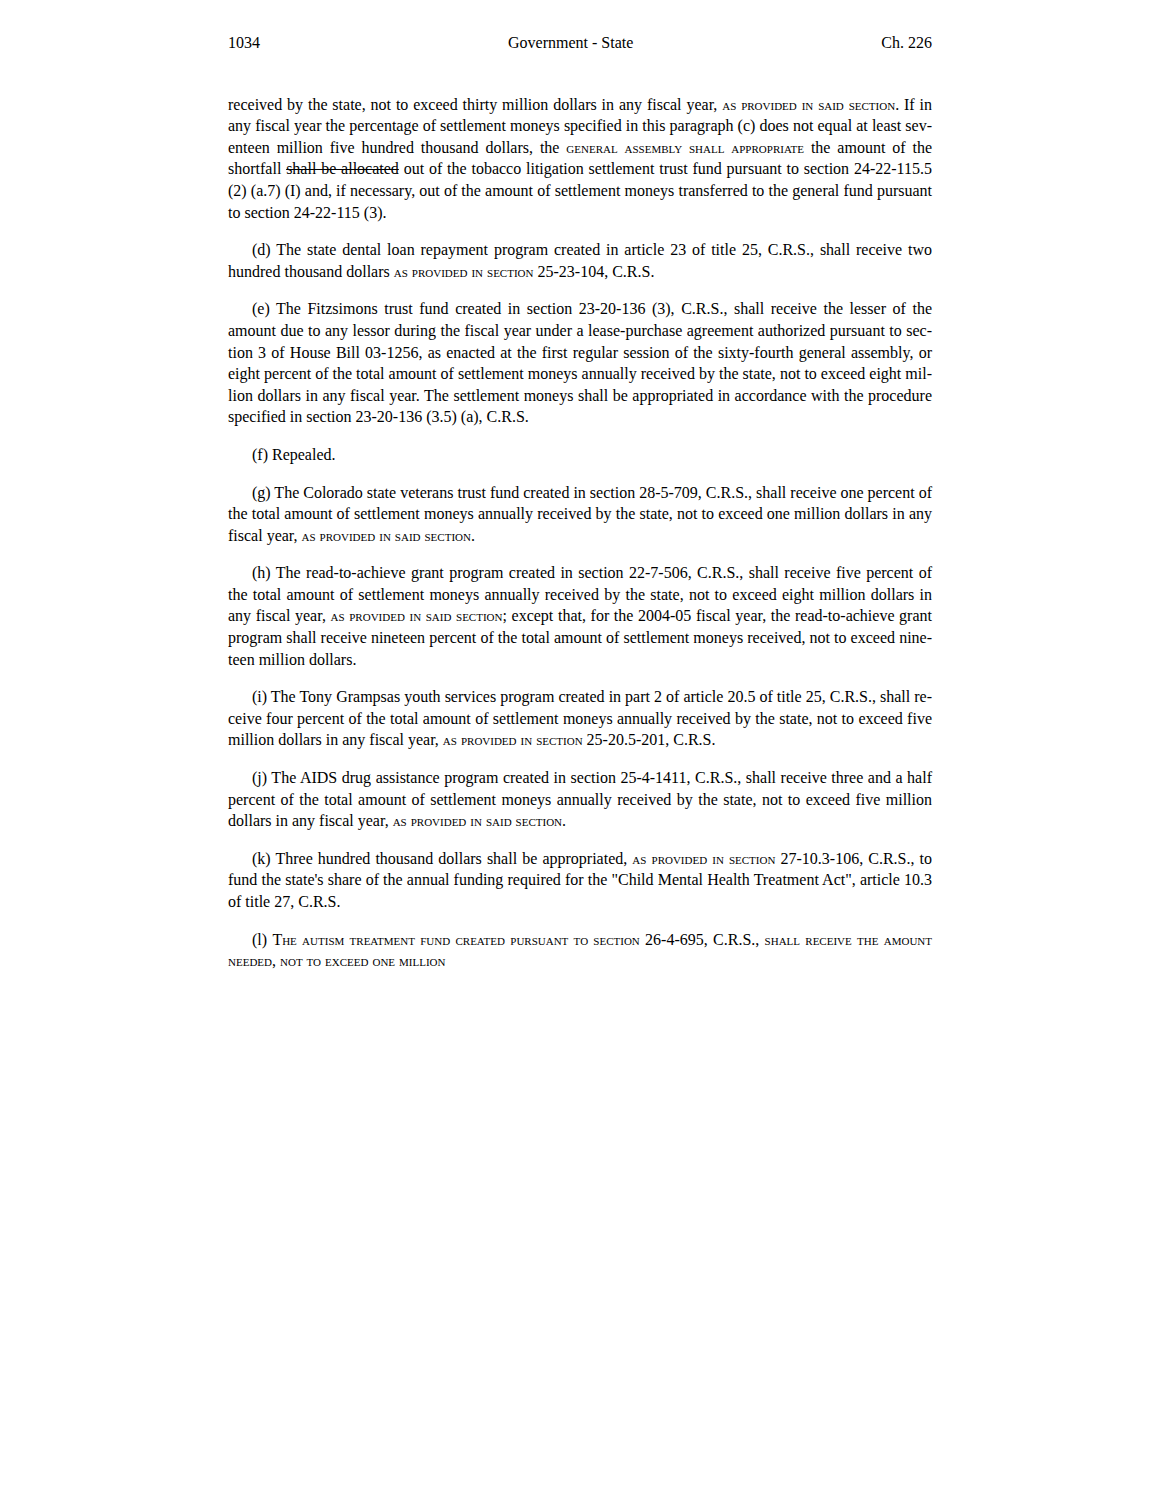1034 Government - State Ch. 226
received by the state, not to exceed thirty million dollars in any fiscal year, as provided in said section. If in any fiscal year the percentage of settlement moneys specified in this paragraph (c) does not equal at least seventeen million five hundred thousand dollars, the general assembly shall appropriate the amount of the shortfall shall be allocated out of the tobacco litigation settlement trust fund pursuant to section 24-22-115.5 (2) (a.7) (I) and, if necessary, out of the amount of settlement moneys transferred to the general fund pursuant to section 24-22-115 (3).
(d) The state dental loan repayment program created in article 23 of title 25, C.R.S., shall receive two hundred thousand dollars as provided in section 25-23-104, C.R.S.
(e) The Fitzsimons trust fund created in section 23-20-136 (3), C.R.S., shall receive the lesser of the amount due to any lessor during the fiscal year under a lease-purchase agreement authorized pursuant to section 3 of House Bill 03-1256, as enacted at the first regular session of the sixty-fourth general assembly, or eight percent of the total amount of settlement moneys annually received by the state, not to exceed eight million dollars in any fiscal year. The settlement moneys shall be appropriated in accordance with the procedure specified in section 23-20-136 (3.5) (a), C.R.S.
(f) Repealed.
(g) The Colorado state veterans trust fund created in section 28-5-709, C.R.S., shall receive one percent of the total amount of settlement moneys annually received by the state, not to exceed one million dollars in any fiscal year, as provided in said section.
(h) The read-to-achieve grant program created in section 22-7-506, C.R.S., shall receive five percent of the total amount of settlement moneys annually received by the state, not to exceed eight million dollars in any fiscal year, as provided in said section; except that, for the 2004-05 fiscal year, the read-to-achieve grant program shall receive nineteen percent of the total amount of settlement moneys received, not to exceed nineteen million dollars.
(i) The Tony Grampsas youth services program created in part 2 of article 20.5 of title 25, C.R.S., shall receive four percent of the total amount of settlement moneys annually received by the state, not to exceed five million dollars in any fiscal year, as provided in section 25-20.5-201, C.R.S.
(j) The AIDS drug assistance program created in section 25-4-1411, C.R.S., shall receive three and a half percent of the total amount of settlement moneys annually received by the state, not to exceed five million dollars in any fiscal year, as provided in said section.
(k) Three hundred thousand dollars shall be appropriated, as provided in section 27-10.3-106, C.R.S., to fund the state's share of the annual funding required for the "Child Mental Health Treatment Act", article 10.3 of title 27, C.R.S.
(l) The autism treatment fund created pursuant to section 26-4-695, C.R.S., shall receive the amount needed, not to exceed one million